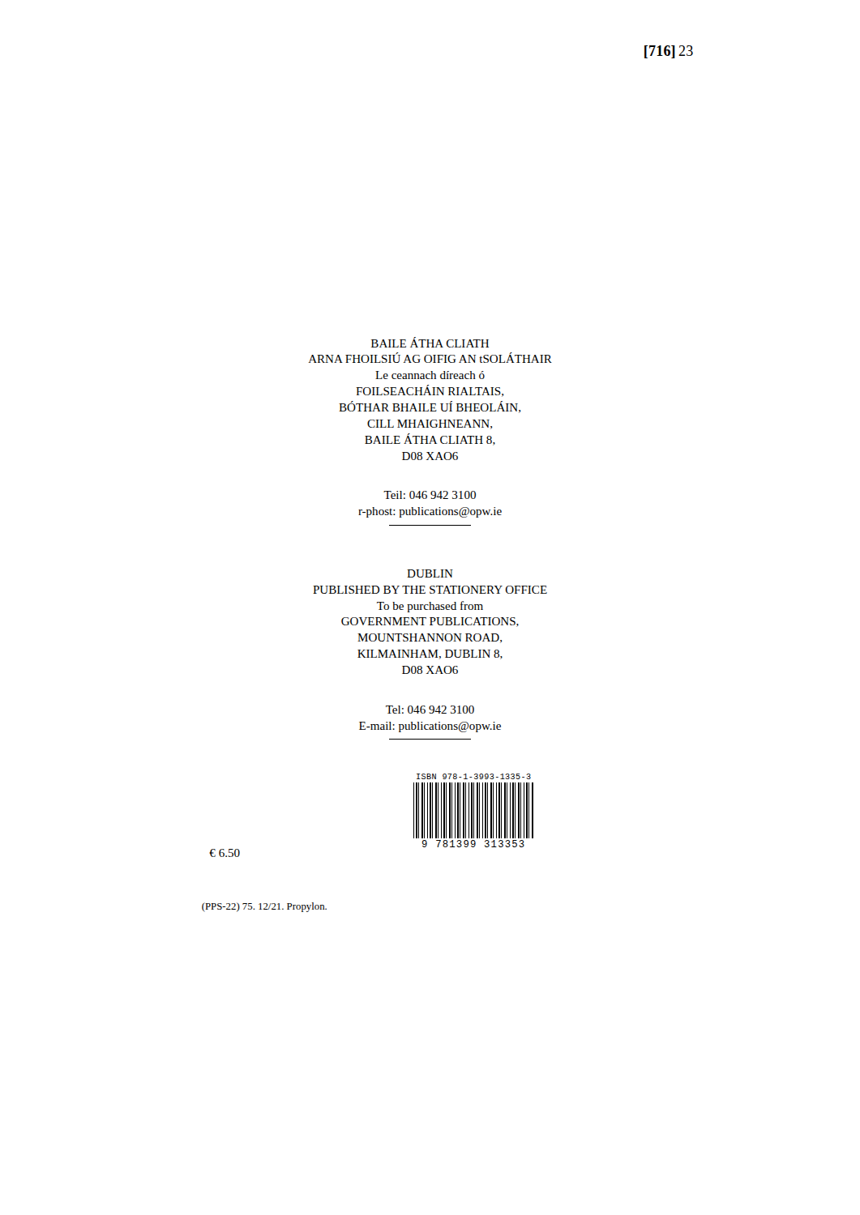[716] 23
BAILE ÁTHA CLIATH ARNA FHOILSIÚ AG OIFIG AN tSOLÁTHAIR Le ceannach díreach ó FOILSEACHÁIN RIALTAIS, BÓTHAR BHAILE UÍ BHEOLÁIN, CILL MHAIGHNEANN, BAILE ÁTHA CLIATH 8, D08 XAO6
Teil: 046 942 3100 r-phost: publications@opw.ie
DUBLIN PUBLISHED BY THE STATIONERY OFFICE To be purchased from GOVERNMENT PUBLICATIONS, MOUNTSHANNON ROAD, KILMAINHAM, DUBLIN 8, D08 XAO6
Tel: 046 942 3100 E-mail: publications@opw.ie
ISBN 978-1-3993-1335-3
9 781399 313353
€ 6.50
(PPS-22) 75. 12/21. Propylon.